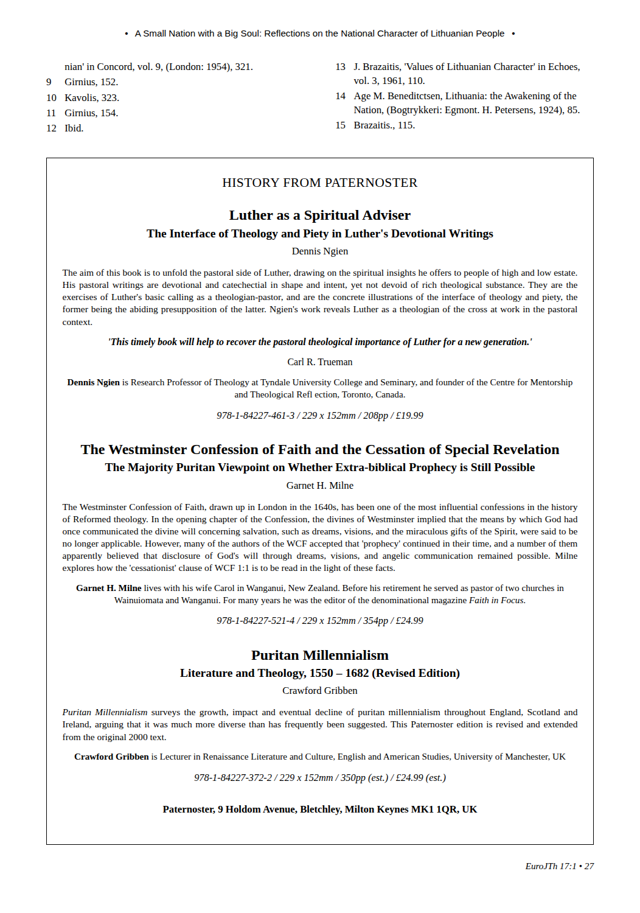• A Small Nation with a Big Soul: Reflections on the National Character of Lithuanian People •
nian' in Concord, vol. 9, (London: 1954), 321.
9 Girnius, 152.
10 Kavolis, 323.
11 Girnius, 154.
12 Ibid.
13 J. Brazaitis, 'Values of Lithuanian Character' in Echoes, vol. 3, 1961, 110.
14 Age M. Beneditctsen, Lithuania: the Awakening of the Nation, (Bogtrykkeri: Egmont. H. Petersens, 1924), 85.
15 Brazaitis., 115.
HISTORY FROM PATERNOSTER
Luther as a Spiritual Adviser
The Interface of Theology and Piety in Luther's Devotional Writings
Dennis Ngien
The aim of this book is to unfold the pastoral side of Luther, drawing on the spiritual insights he offers to people of high and low estate. His pastoral writings are devotional and catechectial in shape and intent, yet not devoid of rich theological substance. They are the exercises of Luther's basic calling as a theologian-pastor, and are the concrete illustrations of the interface of theology and piety, the former being the abiding presupposition of the latter. Ngien's work reveals Luther as a theologian of the cross at work in the pastoral context.
'This timely book will help to recover the pastoral theological importance of Luther for a new generation.'
Carl R. Trueman
Dennis Ngien is Research Professor of Theology at Tyndale University College and Seminary, and founder of the Centre for Mentorship and Theological Refl ection, Toronto, Canada.
978-1-84227-461-3 / 229 x 152mm / 208pp / £19.99
The Westminster Confession of Faith and the Cessation of Special Revelation
The Majority Puritan Viewpoint on Whether Extra-biblical Prophecy is Still Possible
Garnet H. Milne
The Westminster Confession of Faith, drawn up in London in the 1640s, has been one of the most influential confessions in the history of Reformed theology. In the opening chapter of the Confession, the divines of Westminster implied that the means by which God had once communicated the divine will concerning salvation, such as dreams, visions, and the miraculous gifts of the Spirit, were said to be no longer applicable. However, many of the authors of the WCF accepted that 'prophecy' continued in their time, and a number of them apparently believed that disclosure of God's will through dreams, visions, and angelic communication remained possible. Milne explores how the 'cessationist' clause of WCF 1:1 is to be read in the light of these facts.
Garnet H. Milne lives with his wife Carol in Wanganui, New Zealand. Before his retirement he served as pastor of two churches in Wainuiomata and Wanganui. For many years he was the editor of the denominational magazine Faith in Focus.
978-1-84227-521-4 / 229 x 152mm / 354pp / £24.99
Puritan Millennialism
Literature and Theology, 1550 – 1682 (Revised Edition)
Crawford Gribben
Puritan Millennialism surveys the growth, impact and eventual decline of puritan millennialism throughout England, Scotland and Ireland, arguing that it was much more diverse than has frequently been suggested. This Paternoster edition is revised and extended from the original 2000 text.
Crawford Gribben is Lecturer in Renaissance Literature and Culture, English and American Studies, University of Manchester, UK
978-1-84227-372-2 / 229 x 152mm / 350pp (est.) / £24.99 (est.)
Paternoster, 9 Holdom Avenue, Bletchley, Milton Keynes MK1 1QR, UK
EuroJTh 17:1 • 27